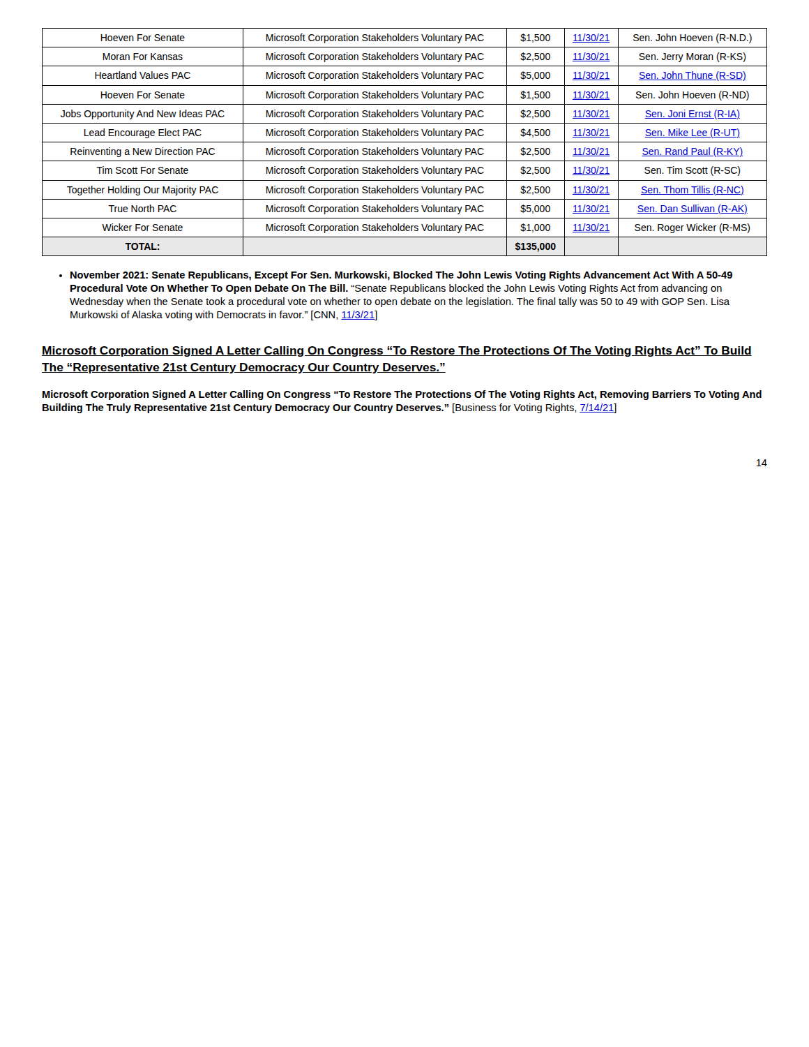| Hoeven For Senate | Microsoft Corporation Stakeholders Voluntary PAC | $1,500 | 11/30/21 | Sen. John Hoeven (R-N.D.) |
| Moran For Kansas | Microsoft Corporation Stakeholders Voluntary PAC | $2,500 | 11/30/21 | Sen. Jerry Moran (R-KS) |
| Heartland Values PAC | Microsoft Corporation Stakeholders Voluntary PAC | $5,000 | 11/30/21 | Sen. John Thune (R-SD) |
| Hoeven For Senate | Microsoft Corporation Stakeholders Voluntary PAC | $1,500 | 11/30/21 | Sen. John Hoeven (R-ND) |
| Jobs Opportunity And New Ideas PAC | Microsoft Corporation Stakeholders Voluntary PAC | $2,500 | 11/30/21 | Sen. Joni Ernst (R-IA) |
| Lead Encourage Elect PAC | Microsoft Corporation Stakeholders Voluntary PAC | $4,500 | 11/30/21 | Sen. Mike Lee (R-UT) |
| Reinventing a New Direction PAC | Microsoft Corporation Stakeholders Voluntary PAC | $2,500 | 11/30/21 | Sen. Rand Paul (R-KY) |
| Tim Scott For Senate | Microsoft Corporation Stakeholders Voluntary PAC | $2,500 | 11/30/21 | Sen. Tim Scott (R-SC) |
| Together Holding Our Majority PAC | Microsoft Corporation Stakeholders Voluntary PAC | $2,500 | 11/30/21 | Sen. Thom Tillis (R-NC) |
| True North PAC | Microsoft Corporation Stakeholders Voluntary PAC | $5,000 | 11/30/21 | Sen. Dan Sullivan (R-AK) |
| Wicker For Senate | Microsoft Corporation Stakeholders Voluntary PAC | $1,000 | 11/30/21 | Sen. Roger Wicker (R-MS) |
| TOTAL: | | $135,000 | | |
November 2021: Senate Republicans, Except For Sen. Murkowski, Blocked The John Lewis Voting Rights Advancement Act With A 50-49 Procedural Vote On Whether To Open Debate On The Bill. “Senate Republicans blocked the John Lewis Voting Rights Act from advancing on Wednesday when the Senate took a procedural vote on whether to open debate on the legislation. The final tally was 50 to 49 with GOP Sen. Lisa Murkowski of Alaska voting with Democrats in favor.” [CNN, 11/3/21]
Microsoft Corporation Signed A Letter Calling On Congress “To Restore The Protections Of The Voting Rights Act” To Build The “Representative 21st Century Democracy Our Country Deserves.”
Microsoft Corporation Signed A Letter Calling On Congress “To Restore The Protections Of The Voting Rights Act, Removing Barriers To Voting And Building The Truly Representative 21st Century Democracy Our Country Deserves.” [Business for Voting Rights, 7/14/21]
14